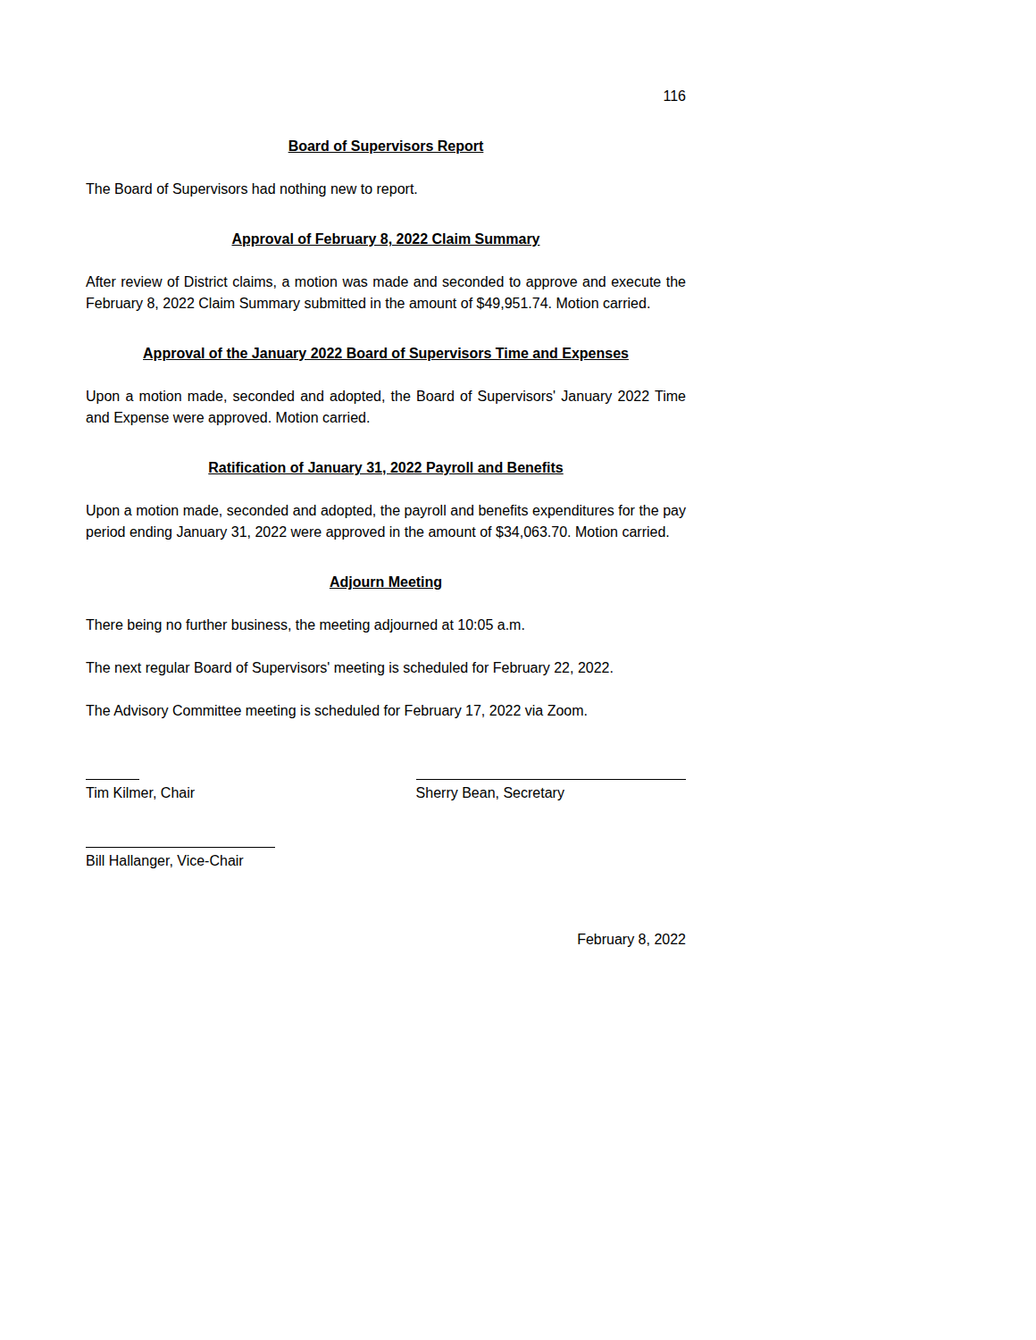116
Board of Supervisors Report
The Board of Supervisors had nothing new to report.
Approval of February 8, 2022 Claim Summary
After review of District claims, a motion was made and seconded to approve and execute the February 8, 2022 Claim Summary submitted in the amount of $49,951.74. Motion carried.
Approval of the January 2022 Board of Supervisors Time and Expenses
Upon a motion made, seconded and adopted, the Board of Supervisors' January 2022 Time and Expense were approved. Motion carried.
Ratification of January 31, 2022 Payroll and Benefits
Upon a motion made, seconded and adopted, the payroll and benefits expenditures for the pay period ending January 31, 2022 were approved in the amount of $34,063.70. Motion carried.
Adjourn Meeting
There being no further business, the meeting adjourned at 10:05 a.m.
The next regular Board of Supervisors' meeting is scheduled for February 22, 2022.
The Advisory Committee meeting is scheduled for February 17, 2022 via Zoom.
Tim Kilmer, Chair
Sherry Bean, Secretary
Bill Hallanger, Vice-Chair
February 8, 2022